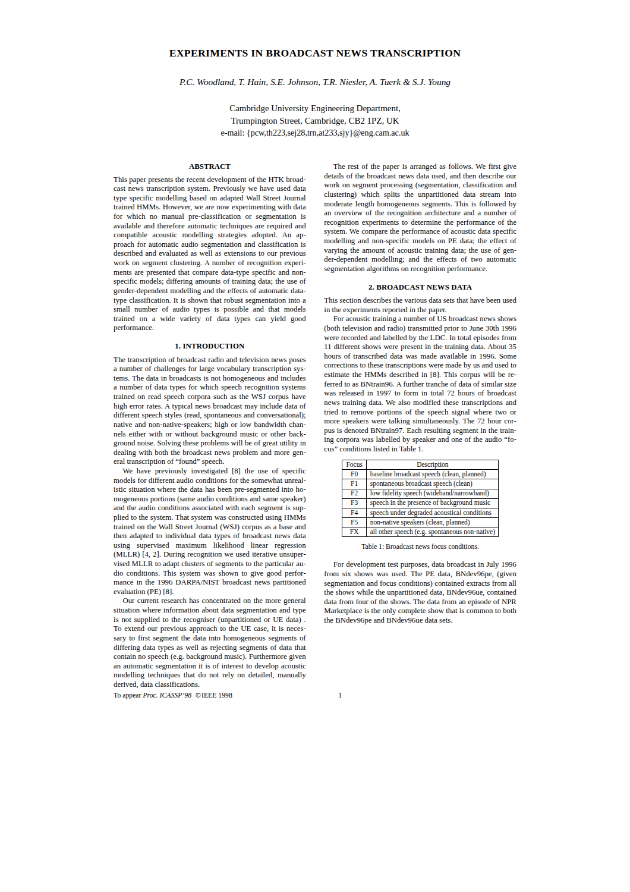EXPERIMENTS IN BROADCAST NEWS TRANSCRIPTION
P.C. Woodland, T. Hain, S.E. Johnson, T.R. Niesler, A. Tuerk & S.J. Young
Cambridge University Engineering Department,
Trumpington Street, Cambridge, CB2 1PZ, UK
e-mail: {pcw,th223,sej28,trn,at233,sjy}@eng.cam.ac.uk
Abstract
This paper presents the recent development of the HTK broadcast news transcription system. Previously we have used data type specific modelling based on adapted Wall Street Journal trained HMMs. However, we are now experimenting with data for which no manual pre-classification or segmentation is available and therefore automatic techniques are required and compatible acoustic modelling strategies adopted. An approach for automatic audio segmentation and classification is described and evaluated as well as extensions to our previous work on segment clustering. A number of recognition experiments are presented that compare data-type specific and non-specific models; differing amounts of training data; the use of gender-dependent modelling and the effects of automatic data-type classification. It is shown that robust segmentation into a small number of audio types is possible and that models trained on a wide variety of data types can yield good performance.
1. Introduction
The transcription of broadcast radio and television news poses a number of challenges for large vocabulary transcription systems. The data in broadcasts is not homogeneous and includes a number of data types for which speech recognition systems trained on read speech corpora such as the WSJ corpus have high error rates. A typical news broadcast may include data of different speech styles (read, spontaneous and conversational); native and non-native-speakers; high or low bandwidth channels either with or without background music or other background noise. Solving these problems will be of great utility in dealing with both the broadcast news problem and more general transcription of “found” speech.
We have previously investigated [8] the use of specific models for different audio conditions for the somewhat unrealistic situation where the data has been pre-segmented into homogeneous portions (same audio conditions and same speaker) and the audio conditions associated with each segment is supplied to the system. That system was constructed using HMMs trained on the Wall Street Journal (WSJ) corpus as a base and then adapted to individual data types of broadcast news data using supervised maximum likelihood linear regression (MLLR) [4, 2]. During recognition we used iterative unsupervised MLLR to adapt clusters of segments to the particular audio conditions. This system was shown to give good performance in the 1996 DARPA/NIST broadcast news partitioned evaluation (PE) [8].
Our current research has concentrated on the more general situation where information about data segmentation and type is not supplied to the recogniser (unpartitioned or UE data) . To extend our previous approach to the UE case, it is necessary to first segment the data into homogeneous segments of differing data types as well as rejecting segments of data that contain no speech (e.g. background music). Furthermore given an automatic segmentation it is of interest to develop acoustic modelling techniques that do not rely on detailed, manually derived, data classifications.
The rest of the paper is arranged as follows. We first give details of the broadcast news data used, and then describe our work on segment processing (segmentation, classification and clustering) which splits the unpartitioned data stream into moderate length homogeneous segments. This is followed by an overview of the recognition architecture and a number of recognition experiments to determine the performance of the system. We compare the performance of acoustic data specific modelling and non-specific models on PE data; the effect of varying the amount of acoustic training data; the use of gender-dependent modelling; and the effects of two automatic segmentation algorithms on recognition performance.
2. Broadcast News Data
This section describes the various data sets that have been used in the experiments reported in the paper.
For acoustic training a number of US broadcast news shows (both television and radio) transmitted prior to June 30th 1996 were recorded and labelled by the LDC. In total episodes from 11 different shows were present in the training data. About 35 hours of transcribed data was made available in 1996. Some corrections to these transcriptions were made by us and used to estimate the HMMs described in [8]. This corpus will be referred to as BNtrain96. A further tranche of data of similar size was released in 1997 to form in total 72 hours of broadcast news training data. We also modified these transcriptions and tried to remove portions of the speech signal where two or more speakers were talking simultaneously. The 72 hour corpus is denoted BNtrain97. Each resulting segment in the training corpora was labelled by speaker and one of the audio “focus” conditions listed in Table 1.
| Focus | Description |
| --- | --- |
| F0 | baseline broadcast speech (clean, planned) |
| F1 | spontaneous broadcast speech (clean) |
| F2 | low fidelity speech (wideband/narrowband) |
| F3 | speech in the presence of background music |
| F4 | speech under degraded acoustical conditions |
| F5 | non-native speakers (clean, planned) |
| FX | all other speech (e.g. spontaneous non-native) |
Table 1: Broadcast news focus conditions.
For development test purposes, data broadcast in July 1996 from six shows was used. The PE data, BNdev96pe, (given segmentation and focus conditions) contained extracts from all the shows while the unpartitioned data, BNdev96ue, contained data from four of the shows. The data from an episode of NPR Marketplace is the only complete show that is common to both the BNdev96pe and BNdev96ue data sets.
To appear Proc. ICASSP’98 ©IEEE 1998
1